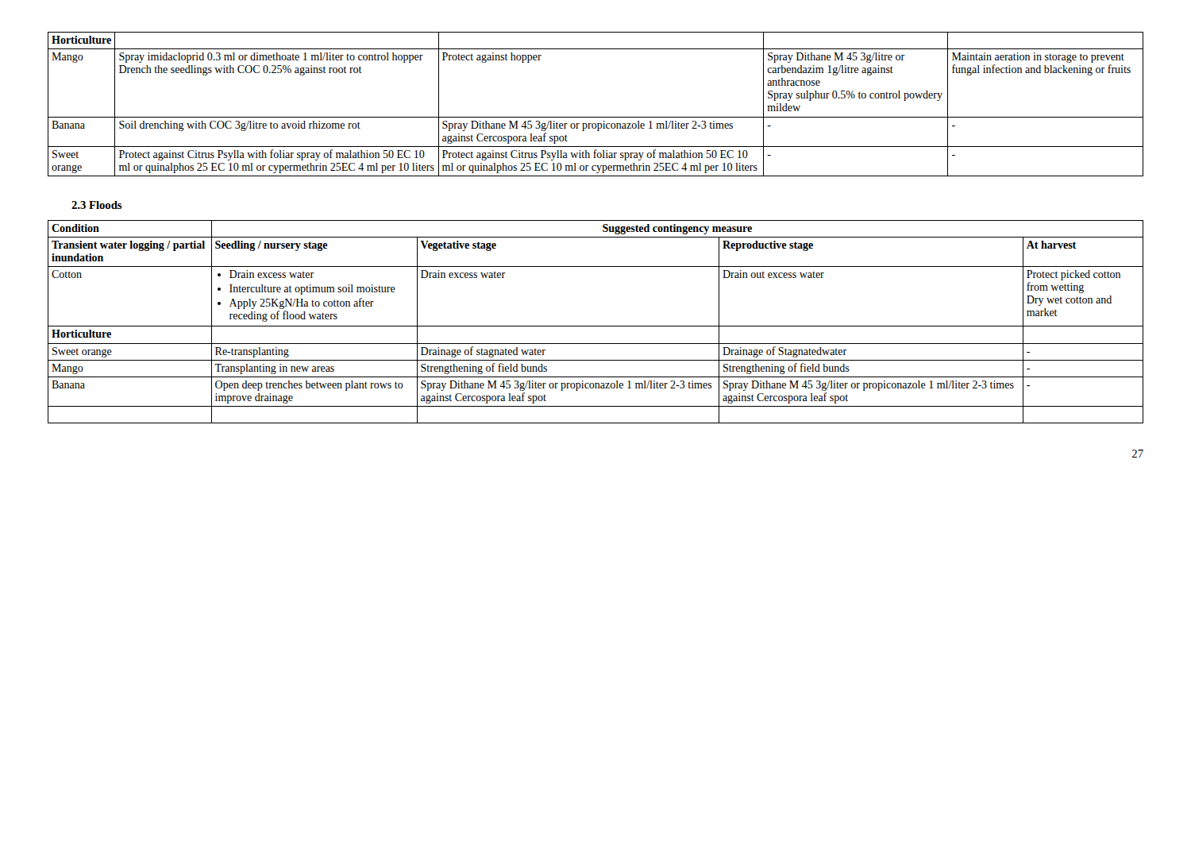| Horticulture | | | | |
| Mango | Spray imidacloprid 0.3 ml or dimethoate 1 ml/liter to control hopper Drench the seedlings with COC 0.25% against root rot | Protect against hopper | Spray Dithane M 45 3g/litre or carbendazim 1g/litre against anthracnose Spray sulphur 0.5% to control powdery mildew | Maintain aeration in storage to prevent fungal infection and blackening or fruits |
| Banana | Soil drenching with COC 3g/litre to avoid rhizome rot | Spray Dithane M 45 3g/liter or propiconazole 1 ml/liter 2-3 times against Cercospora leaf spot | - | - |
| Sweet orange | Protect against Citrus Psylla with foliar spray of malathion 50 EC 10 ml or quinalphos 25 EC 10 ml or cypermethrin 25EC 4 ml per 10 liters | Protect against Citrus Psylla with foliar spray of malathion 50 EC 10 ml or quinalphos 25 EC 10 ml or cypermethrin 25EC 4 ml per 10 liters | - | - |
2.3 Floods
| Condition | Suggested contingency measure |
| --- | --- |
| Transient water logging / partial inundation | Seedling / nursery stage | Vegetative stage | Reproductive stage | At harvest |
| Cotton | Drain excess water Interculture at optimum soil moisture Apply 25KgN/Ha to cotton after receding of flood waters | Drain excess water | Drain out excess water | Protect picked cotton from wetting Dry wet cotton and market |
| Horticulture | | | | |
| Sweet orange | Re-transplanting | Drainage of stagnated water | Drainage of Stagnatedwater | - |
| Mango | Transplanting in new areas | Strengthening of field bunds | Strengthening of field bunds | - |
| Banana | Open deep trenches between plant rows to improve drainage | Spray Dithane M 45 3g/liter or propiconazole 1 ml/liter 2-3 times against Cercospora leaf spot | Spray Dithane M 45 3g/liter or propiconazole 1 ml/liter 2-3 times against Cercospora leaf spot | - |
27